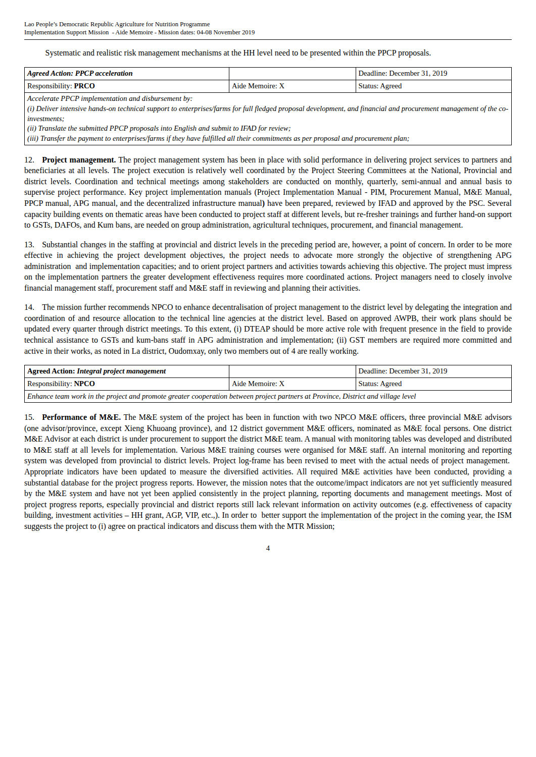Lao People’s Democratic Republic Agriculture for Nutrition Programme
Implementation Support Mission - Aide Memoire - Mission dates: 04-08 November 2019
Systematic and realistic risk management mechanisms at the HH level need to be presented within the PPCP proposals.
| Agreed Action: PPCP acceleration | | Deadline: December 31, 2019 |
| Responsibility: PRCO | Aide Memoire: X | Status: Agreed |
| Accelerate PPCP implementation and disbursement by: (i) Deliver intensive hands-on technical support to enterprises/farms for full fledged proposal development, and financial and procurement management of the co-investments; (ii) Translate the submitted PPCP proposals into English and submit to IFAD for review; (iii) Transfer the payment to enterprises/farms if they have fulfilled all their commitments as per proposal and procurement plan; |
12. Project management. The project management system has been in place with solid performance in delivering project services to partners and beneficiaries at all levels. The project execution is relatively well coordinated by the Project Steering Committees at the National, Provincial and district levels. Coordination and technical meetings among stakeholders are conducted on monthly, quarterly, semi-annual and annual basis to supervise project performance. Key project implementation manuals (Project Implementation Manual - PIM, Procurement Manual, M&E Manual, PPCP manual, APG manual, and the decentralized infrastructure manual) have been prepared, reviewed by IFAD and approved by the PSC. Several capacity building events on thematic areas have been conducted to project staff at different levels, but re-fresher trainings and further hand-on support to GSTs, DAFOs, and Kum bans, are needed on group administration, agricultural techniques, procurement, and financial management.
13. Substantial changes in the staffing at provincial and district levels in the preceding period are, however, a point of concern. In order to be more effective in achieving the project development objectives, the project needs to advocate more strongly the objective of strengthening APG administration and implementation capacities; and to orient project partners and activities towards achieving this objective. The project must impress on the implementation partners the greater development effectiveness requires more coordinated actions. Project managers need to closely involve financial management staff, procurement staff and M&E staff in reviewing and planning their activities.
14. The mission further recommends NPCO to enhance decentralisation of project management to the district level by delegating the integration and coordination of and resource allocation to the technical line agencies at the district level. Based on approved AWPB, their work plans should be updated every quarter through district meetings. To this extent, (i) DTEAP should be more active role with frequent presence in the field to provide technical assistance to GSTs and kum-bans staff in APG administration and implementation; (ii) GST members are required more committed and active in their works, as noted in La district, Oudomxay, only two members out of 4 are really working.
| Agreed Action: Integral project management | | Deadline: December 31, 2019 |
| Responsibility: NPCO | Aide Memoire: X | Status: Agreed |
| Enhance team work in the project and promote greater cooperation between project partners at Province, District and village level |
15. Performance of M&E. The M&E system of the project has been in function with two NPCO M&E officers, three provincial M&E advisors (one advisor/province, except Xieng Khuoang province), and 12 district government M&E officers, nominated as M&E focal persons. One district M&E Advisor at each district is under procurement to support the district M&E team. A manual with monitoring tables was developed and distributed to M&E staff at all levels for implementation. Various M&E training courses were organised for M&E staff. An internal monitoring and reporting system was developed from provincial to district levels. Project log-frame has been revised to meet with the actual needs of project management. Appropriate indicators have been updated to measure the diversified activities. All required M&E activities have been conducted, providing a substantial database for the project progress reports. However, the mission notes that the outcome/impact indicators are not yet sufficiently measured by the M&E system and have not yet been applied consistently in the project planning, reporting documents and management meetings. Most of project progress reports, especially provincial and district reports still lack relevant information on activity outcomes (e.g. effectiveness of capacity building, investment activities – HH grant, AGP, VIP, etc.,). In order to better support the implementation of the project in the coming year, the ISM suggests the project to (i) agree on practical indicators and discuss them with the MTR Mission;
4